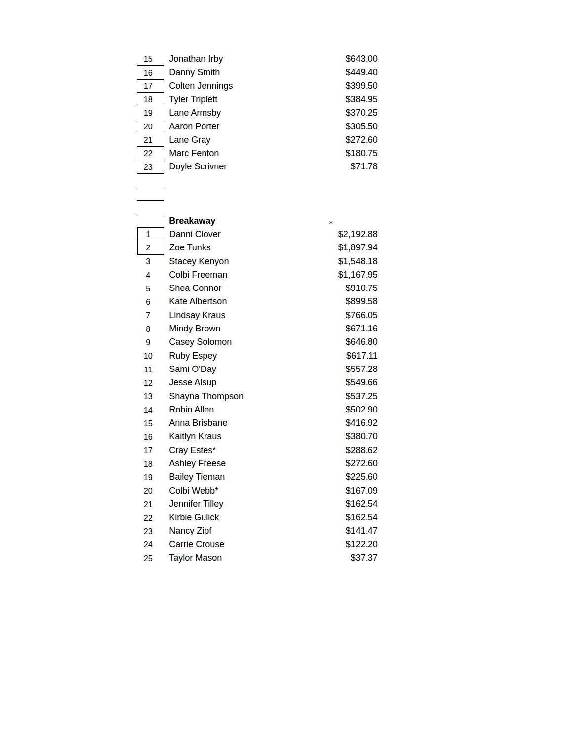| 15 | Jonathan Irby | $643.00 |
| 16 | Danny Smith | $449.40 |
| 17 | Colten Jennings | $399.50 |
| 18 | Tyler Triplett | $384.95 |
| 19 | Lane Armsby | $370.25 |
| 20 | Aaron Porter | $305.50 |
| 21 | Lane Gray | $272.60 |
| 22 | Marc Fenton | $180.75 |
| 23 | Doyle Scrivner | $71.78 |
| | Breakaway | s |
| 1 | Danni Clover | $2,192.88 |
| 2 | Zoe Tunks | $1,897.94 |
| 3 | Stacey Kenyon | $1,548.18 |
| 4 | Colbi Freeman | $1,167.95 |
| 5 | Shea Connor | $910.75 |
| 6 | Kate Albertson | $899.58 |
| 7 | Lindsay Kraus | $766.05 |
| 8 | Mindy Brown | $671.16 |
| 9 | Casey Solomon | $646.80 |
| 10 | Ruby Espey | $617.11 |
| 11 | Sami O'Day | $557.28 |
| 12 | Jesse Alsup | $549.66 |
| 13 | Shayna Thompson | $537.25 |
| 14 | Robin Allen | $502.90 |
| 15 | Anna Brisbane | $416.92 |
| 16 | Kaitlyn Kraus | $380.70 |
| 17 | Cray Estes* | $288.62 |
| 18 | Ashley Freese | $272.60 |
| 19 | Bailey Tieman | $225.60 |
| 20 | Colbi Webb* | $167.09 |
| 21 | Jennifer Tilley | $162.54 |
| 22 | Kirbie Gulick | $162.54 |
| 23 | Nancy Zipf | $141.47 |
| 24 | Carrie Crouse | $122.20 |
| 25 | Taylor Mason | $37.37 |